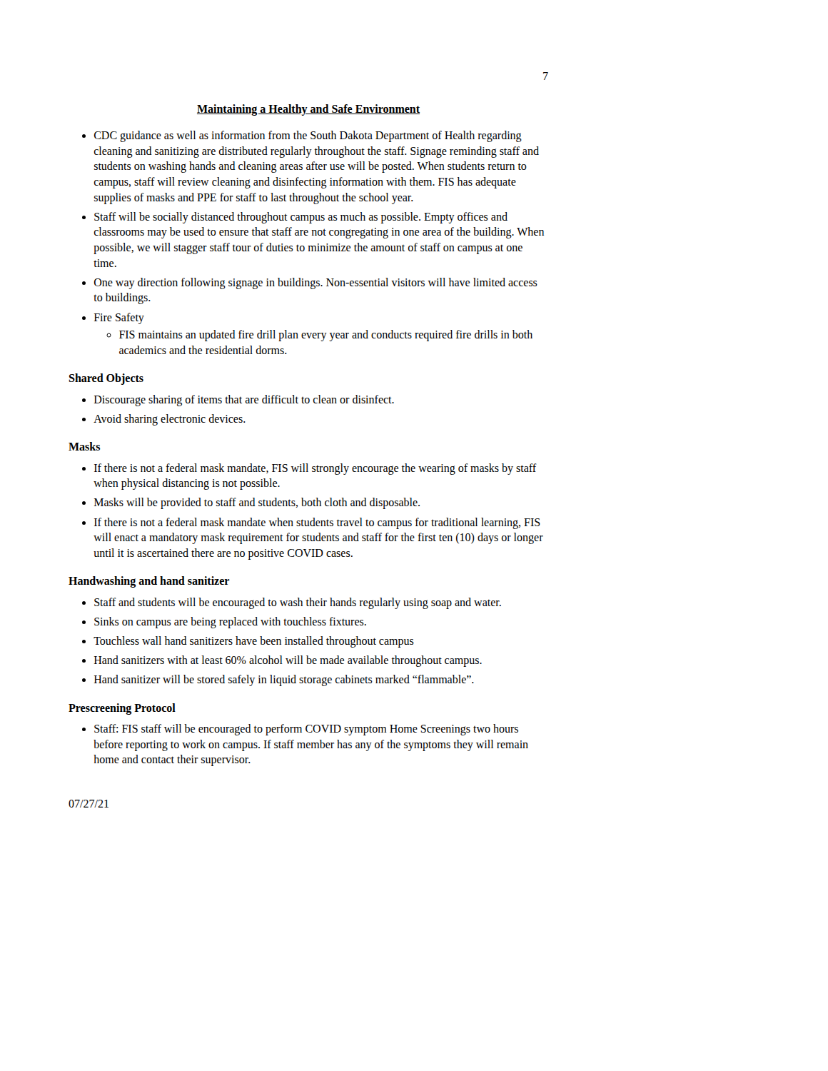7
Maintaining a Healthy and Safe Environment
CDC guidance as well as information from the South Dakota Department of Health regarding cleaning and sanitizing are distributed regularly throughout the staff. Signage reminding staff and students on washing hands and cleaning areas after use will be posted. When students return to campus, staff will review cleaning and disinfecting information with them. FIS has adequate supplies of masks and PPE for staff to last throughout the school year.
Staff will be socially distanced throughout campus as much as possible. Empty offices and classrooms may be used to ensure that staff are not congregating in one area of the building. When possible, we will stagger staff tour of duties to minimize the amount of staff on campus at one time.
One way direction following signage in buildings. Non-essential visitors will have limited access to buildings.
Fire Safety
FIS maintains an updated fire drill plan every year and conducts required fire drills in both academics and the residential dorms.
Shared Objects
Discourage sharing of items that are difficult to clean or disinfect.
Avoid sharing electronic devices.
Masks
If there is not a federal mask mandate, FIS will strongly encourage the wearing of masks by staff when physical distancing is not possible.
Masks will be provided to staff and students, both cloth and disposable.
If there is not a federal mask mandate when students travel to campus for traditional learning, FIS will enact a mandatory mask requirement for students and staff for the first ten (10) days or longer until it is ascertained there are no positive COVID cases.
Handwashing and hand sanitizer
Staff and students will be encouraged to wash their hands regularly using soap and water.
Sinks on campus are being replaced with touchless fixtures.
Touchless wall hand sanitizers have been installed throughout campus
Hand sanitizers with at least 60% alcohol will be made available throughout campus.
Hand sanitizer will be stored safely in liquid storage cabinets marked “flammable”.
Prescreening Protocol
Staff: FIS staff will be encouraged to perform COVID symptom Home Screenings two hours before reporting to work on campus. If staff member has any of the symptoms they will remain home and contact their supervisor.
07/27/21